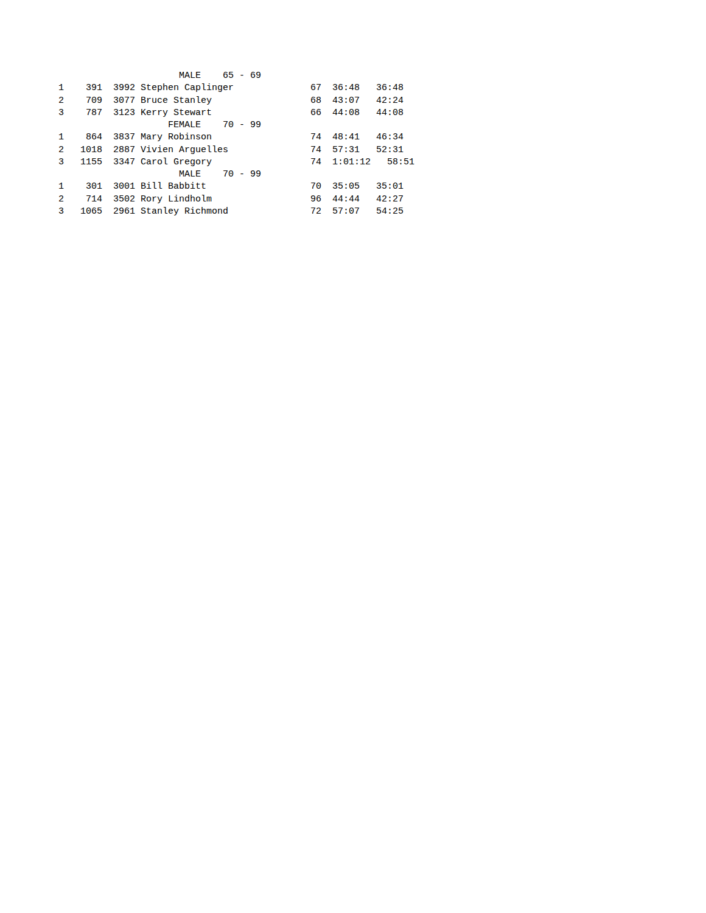MALE    65 - 69
1    391  3992 Stephen Caplinger              67  36:48   36:48
2    709  3077 Bruce Stanley                  68  43:07   42:24
3    787  3123 Kerry Stewart                  66  44:08   44:08
                    FEMALE    70 - 99
1    864  3837 Mary Robinson                  74  48:41   46:34
2   1018  2887 Vivien Arguelles               74  57:31   52:31
3   1155  3347 Carol Gregory                  74  1:01:12   58:51
                      MALE    70 - 99
1    301  3001 Bill Babbitt                   70  35:05   35:01
2    714  3502 Rory Lindholm                  96  44:44   42:27
3   1065  2961 Stanley Richmond               72  57:07   54:25